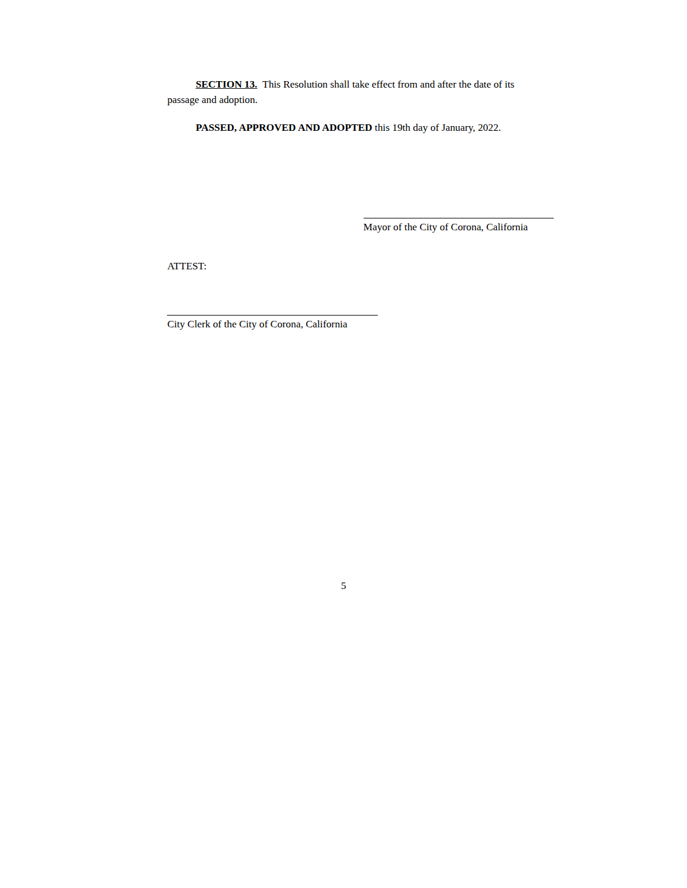SECTION 13. This Resolution shall take effect from and after the date of its passage and adoption.
PASSED, APPROVED AND ADOPTED this 19th day of January, 2022.
Mayor of the City of Corona, California
ATTEST:
City Clerk of the City of Corona, California
5